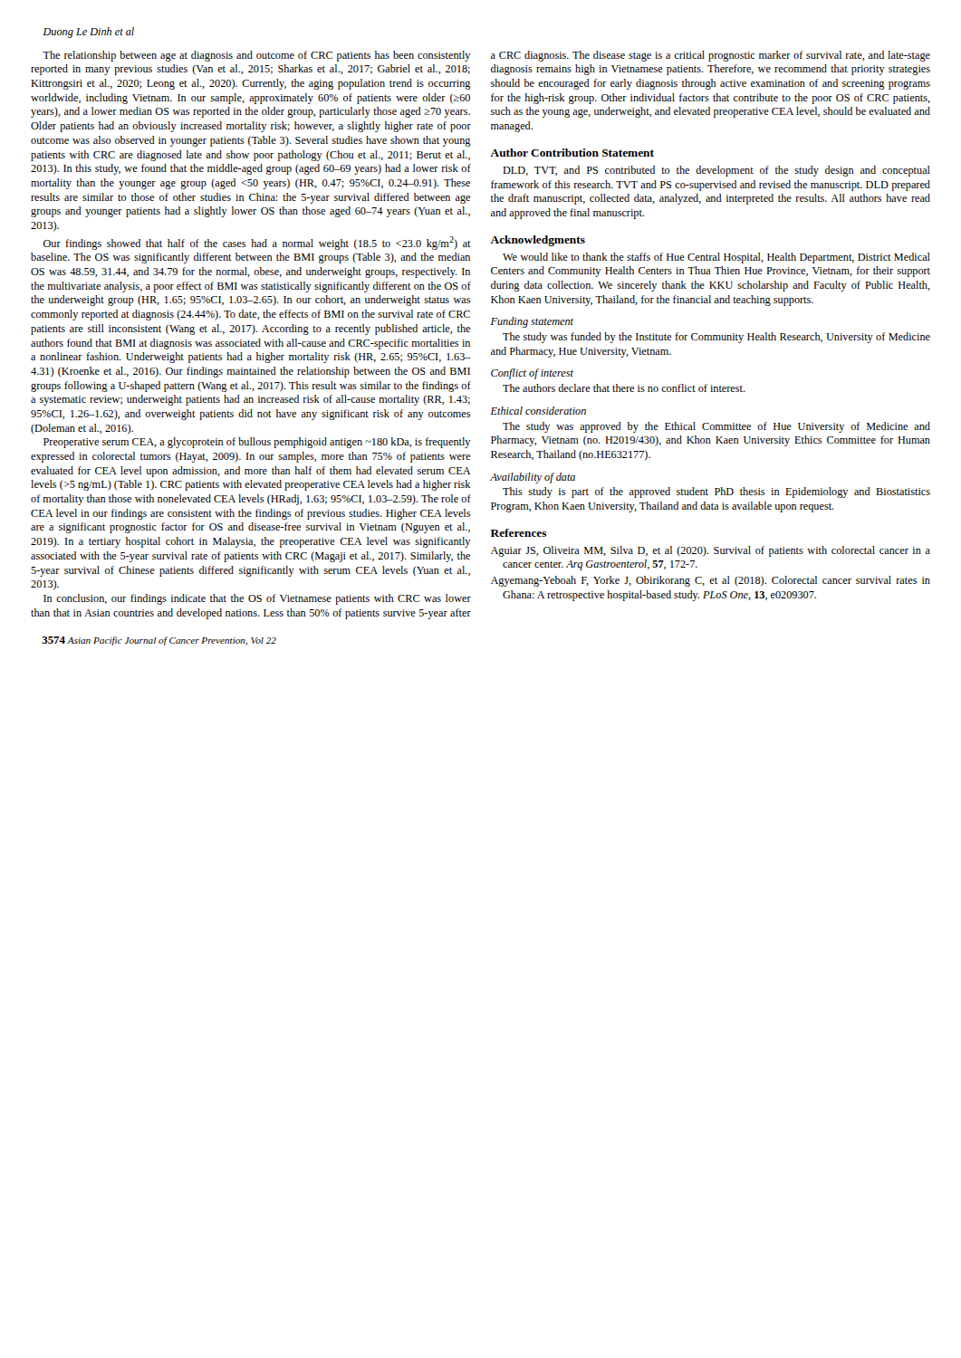Duong Le Dinh et al
The relationship between age at diagnosis and outcome of CRC patients has been consistently reported in many previous studies (Van et al., 2015; Sharkas et al., 2017; Gabriel et al., 2018; Kittrongsiri et al., 2020; Leong et al., 2020). Currently, the aging population trend is occurring worldwide, including Vietnam. In our sample, approximately 60% of patients were older (≥60 years), and a lower median OS was reported in the older group, particularly those aged ≥70 years. Older patients had an obviously increased mortality risk; however, a slightly higher rate of poor outcome was also observed in younger patients (Table 3). Several studies have shown that young patients with CRC are diagnosed late and show poor pathology (Chou et al., 2011; Berut et al., 2013). In this study, we found that the middle-aged group (aged 60–69 years) had a lower risk of mortality than the younger age group (aged <50 years) (HR, 0.47; 95%CI, 0.24–0.91). These results are similar to those of other studies in China: the 5-year survival differed between age groups and younger patients had a slightly lower OS than those aged 60–74 years (Yuan et al., 2013).
Our findings showed that half of the cases had a normal weight (18.5 to <23.0 kg/m2) at baseline. The OS was significantly different between the BMI groups (Table 3), and the median OS was 48.59, 31.44, and 34.79 for the normal, obese, and underweight groups, respectively. In the multivariate analysis, a poor effect of BMI was statistically significantly different on the OS of the underweight group (HR, 1.65; 95%CI, 1.03–2.65). In our cohort, an underweight status was commonly reported at diagnosis (24.44%). To date, the effects of BMI on the survival rate of CRC patients are still inconsistent (Wang et al., 2017). According to a recently published article, the authors found that BMI at diagnosis was associated with all-cause and CRC-specific mortalities in a nonlinear fashion. Underweight patients had a higher mortality risk (HR, 2.65; 95%CI, 1.63–4.31) (Kroenke et al., 2016). Our findings maintained the relationship between the OS and BMI groups following a U-shaped pattern (Wang et al., 2017). This result was similar to the findings of a systematic review; underweight patients had an increased risk of all-cause mortality (RR, 1.43; 95%CI, 1.26–1.62), and overweight patients did not have any significant risk of any outcomes (Doleman et al., 2016).
Preoperative serum CEA, a glycoprotein of bullous pemphigoid antigen ~180 kDa, is frequently expressed in colorectal tumors (Hayat, 2009). In our samples, more than 75% of patients were evaluated for CEA level upon admission, and more than half of them had elevated serum CEA levels (>5 ng/mL) (Table 1). CRC patients with elevated preoperative CEA levels had a higher risk of mortality than those with nonelevated CEA levels (HRadj, 1.63; 95%CI, 1.03–2.59). The role of CEA level in our findings are consistent with the findings of previous studies. Higher CEA levels are a significant prognostic factor for OS and disease-free survival in Vietnam (Nguyen et al., 2019). In a tertiary hospital cohort in Malaysia, the preoperative CEA level was significantly associated with the 5-year survival rate of patients with CRC (Magaji et al., 2017). Similarly, the 5-year survival of Chinese patients differed significantly with serum CEA levels (Yuan et al., 2013).
In conclusion, our findings indicate that the OS of Vietnamese patients with CRC was lower than that in Asian countries and developed nations. Less than 50% of patients survive 5-year after a CRC diagnosis. The disease stage is a critical prognostic marker of survival rate, and late-stage diagnosis remains high in Vietnamese patients. Therefore, we recommend that priority strategies should be encouraged for early diagnosis through active examination of and screening programs for the high-risk group. Other individual factors that contribute to the poor OS of CRC patients, such as the young age, underweight, and elevated preoperative CEA level, should be evaluated and managed.
Author Contribution Statement
DLD, TVT, and PS contributed to the development of the study design and conceptual framework of this research. TVT and PS co-supervised and revised the manuscript. DLD prepared the draft manuscript, collected data, analyzed, and interpreted the results. All authors have read and approved the final manuscript.
Acknowledgments
We would like to thank the staffs of Hue Central Hospital, Health Department, District Medical Centers and Community Health Centers in Thua Thien Hue Province, Vietnam, for their support during data collection. We sincerely thank the KKU scholarship and Faculty of Public Health, Khon Kaen University, Thailand, for the financial and teaching supports.
Funding statement
The study was funded by the Institute for Community Health Research, University of Medicine and Pharmacy, Hue University, Vietnam.
Conflict of interest
The authors declare that there is no conflict of interest.
Ethical consideration
The study was approved by the Ethical Committee of Hue University of Medicine and Pharmacy, Vietnam (no. H2019/430), and Khon Kaen University Ethics Committee for Human Research, Thailand (no.HE632177).
Availability of data
This study is part of the approved student PhD thesis in Epidemiology and Biostatistics Program, Khon Kaen University, Thailand and data is available upon request.
References
Aguiar JS, Oliveira MM, Silva D, et al (2020). Survival of patients with colorectal cancer in a cancer center. Arq Gastroenterol, 57, 172-7.
Agyemang-Yeboah F, Yorke J, Obirikorang C, et al (2018). Colorectal cancer survival rates in Ghana: A retrospective hospital-based study. PLoS One, 13, e0209307.
3574 Asian Pacific Journal of Cancer Prevention, Vol 22